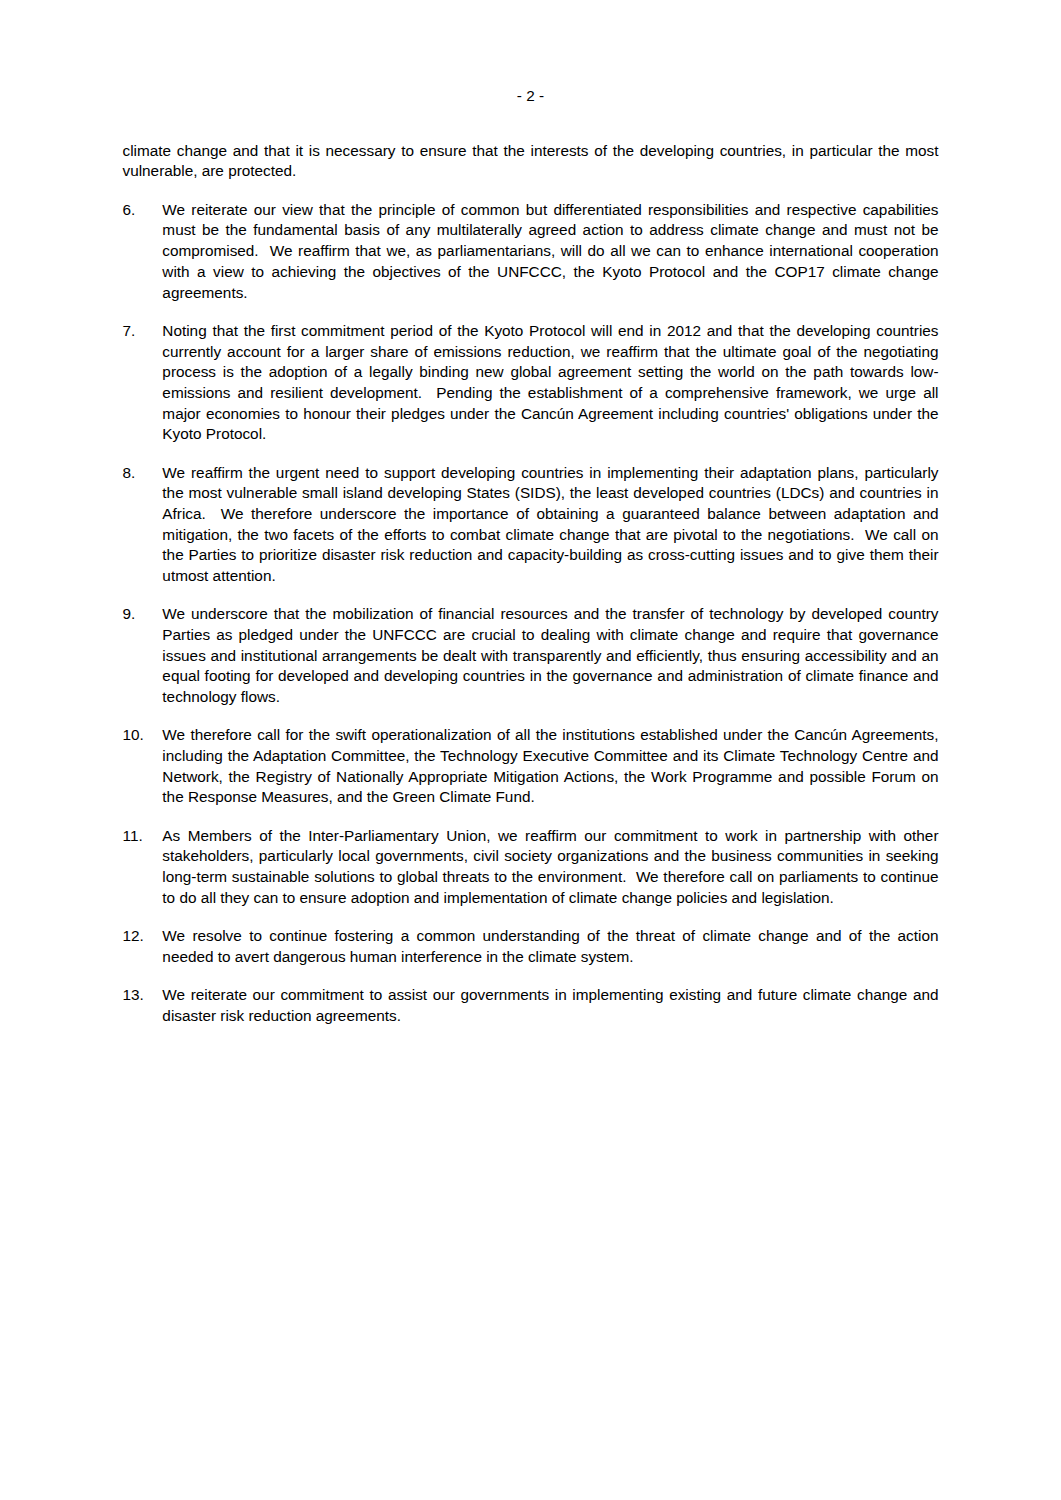- 2 -
climate change and that it is necessary to ensure that the interests of the developing countries, in particular the most vulnerable, are protected.
6.
We reiterate our view that the principle of common but differentiated responsibilities and respective capabilities must be the fundamental basis of any multilaterally agreed action to address climate change and must not be compromised. We reaffirm that we, as parliamentarians, will do all we can to enhance international cooperation with a view to achieving the objectives of the UNFCCC, the Kyoto Protocol and the COP17 climate change agreements.
7.
Noting that the first commitment period of the Kyoto Protocol will end in 2012 and that the developing countries currently account for a larger share of emissions reduction, we reaffirm that the ultimate goal of the negotiating process is the adoption of a legally binding new global agreement setting the world on the path towards low-emissions and resilient development. Pending the establishment of a comprehensive framework, we urge all major economies to honour their pledges under the Cancún Agreement including countries' obligations under the Kyoto Protocol.
8.
We reaffirm the urgent need to support developing countries in implementing their adaptation plans, particularly the most vulnerable small island developing States (SIDS), the least developed countries (LDCs) and countries in Africa. We therefore underscore the importance of obtaining a guaranteed balance between adaptation and mitigation, the two facets of the efforts to combat climate change that are pivotal to the negotiations. We call on the Parties to prioritize disaster risk reduction and capacity-building as cross-cutting issues and to give them their utmost attention.
9.
We underscore that the mobilization of financial resources and the transfer of technology by developed country Parties as pledged under the UNFCCC are crucial to dealing with climate change and require that governance issues and institutional arrangements be dealt with transparently and efficiently, thus ensuring accessibility and an equal footing for developed and developing countries in the governance and administration of climate finance and technology flows.
10.
We therefore call for the swift operationalization of all the institutions established under the Cancún Agreements, including the Adaptation Committee, the Technology Executive Committee and its Climate Technology Centre and Network, the Registry of Nationally Appropriate Mitigation Actions, the Work Programme and possible Forum on the Response Measures, and the Green Climate Fund.
11.
As Members of the Inter-Parliamentary Union, we reaffirm our commitment to work in partnership with other stakeholders, particularly local governments, civil society organizations and the business communities in seeking long-term sustainable solutions to global threats to the environment. We therefore call on parliaments to continue to do all they can to ensure adoption and implementation of climate change policies and legislation.
12.
We resolve to continue fostering a common understanding of the threat of climate change and of the action needed to avert dangerous human interference in the climate system.
13.
We reiterate our commitment to assist our governments in implementing existing and future climate change and disaster risk reduction agreements.